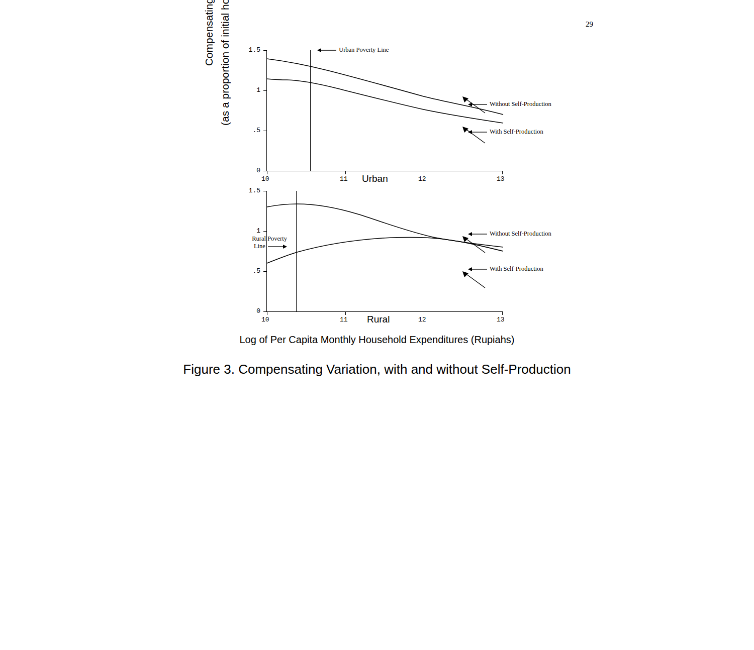29
Compensating Variation
(as a proportion of initial household expenditures)
y ticks: 0, .5, 1, 1.5 (0 at bottom=240px, 1.5 at top=0)
1.5
1
.5
0
10
11
12
13
Urban Poverty Line
Without Self-Production
With Self-Production
Urban
1.5
1
.5
0
10
11
12
13
Rural Poverty
Line
Without Self-Production
With Self-Production
Rural
Log of Per Capita Monthly Household Expenditures (Rupiahs)
Figure 3. Compensating Variation, with and without Self-Production